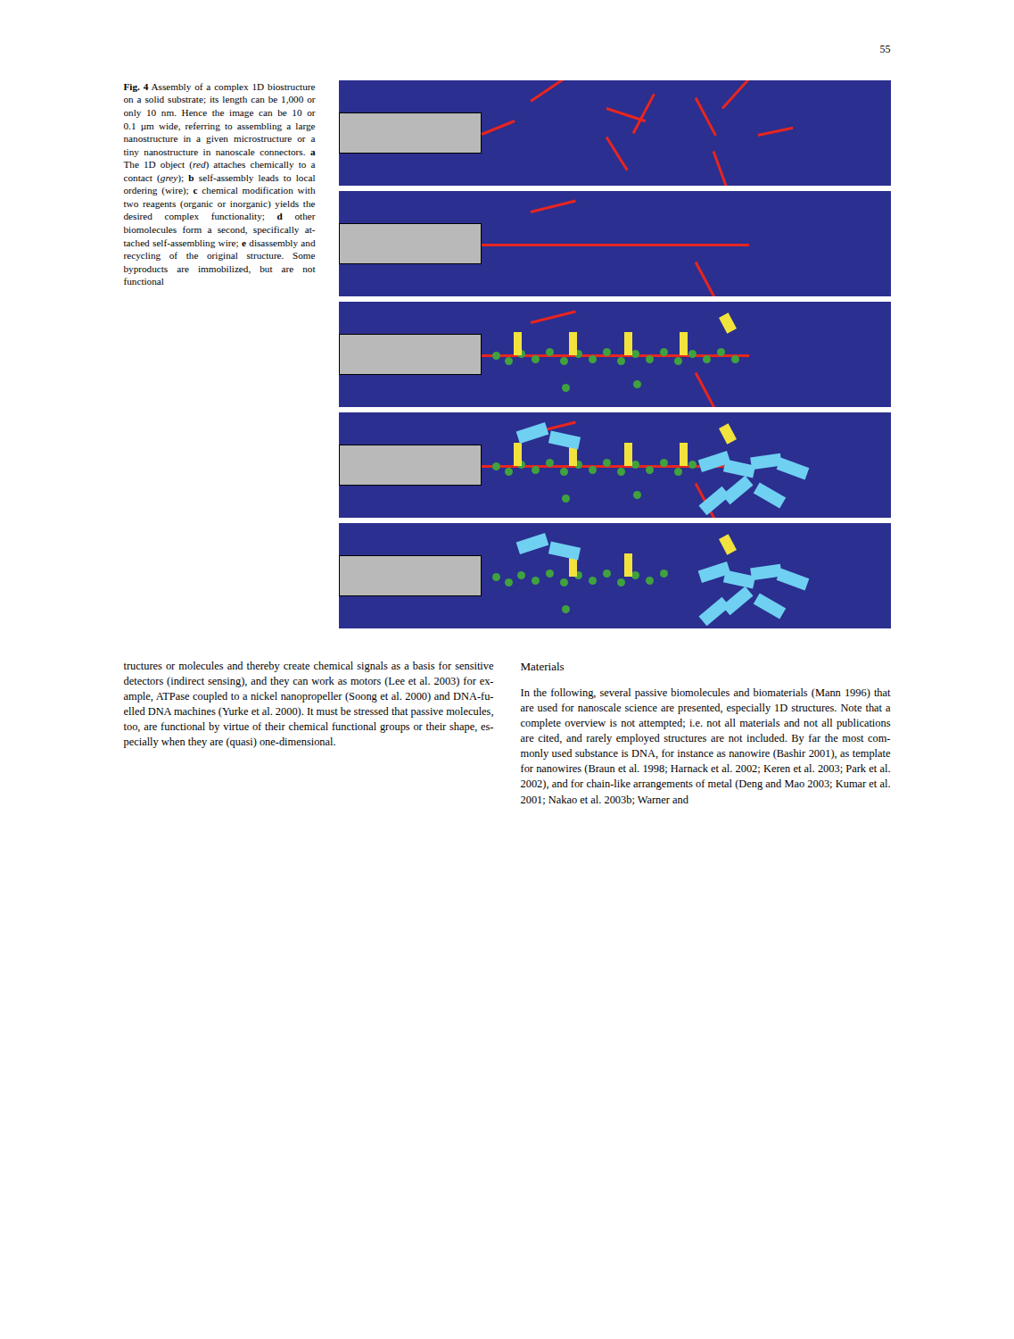55
Fig. 4 Assembly of a complex 1D biostructure on a solid substrate; its length can be 1,000 or only 10 nm. Hence the image can be 10 or 0.1 µm wide, referring to assembling a large nanostructure in a given microstructure or a tiny nanostructure in nanoscale connectors. a The 1D object (red) attaches chemically to a contact (grey); b self-assembly leads to local ordering (wire); c chemical modification with two reagents (organic or inorganic) yields the desired complex functionality; d other biomolecules form a second, specifically attached self-assembling wire; e disassembly and recycling of the original structure. Some byproducts are immobilized, but are not functional
tructures or molecules and thereby create chemical signals as a basis for sensitive detectors (indirect sensing), and they can work as motors (Lee et al. 2003) for example, ATPase coupled to a nickel nanopropeller (Soong et al. 2000) and DNA-fuelled DNA machines (Yurke et al. 2000). It must be stressed that passive molecules, too, are functional by virtue of their chemical functional groups or their shape, especially when they are (quasi) one-dimensional.
Materials
In the following, several passive biomolecules and biomaterials (Mann 1996) that are used for nanoscale science are presented, especially 1D structures. Note that a complete overview is not attempted; i.e. not all materials and not all publications are cited, and rarely employed structures are not included. By far the most commonly used substance is DNA, for instance as nanowire (Bashir 2001), as template for nanowires (Braun et al. 1998; Harnack et al. 2002; Keren et al. 2003; Park et al. 2002), and for chain-like arrangements of metal (Deng and Mao 2003; Kumar et al. 2001; Nakao et al. 2003b; Warner and